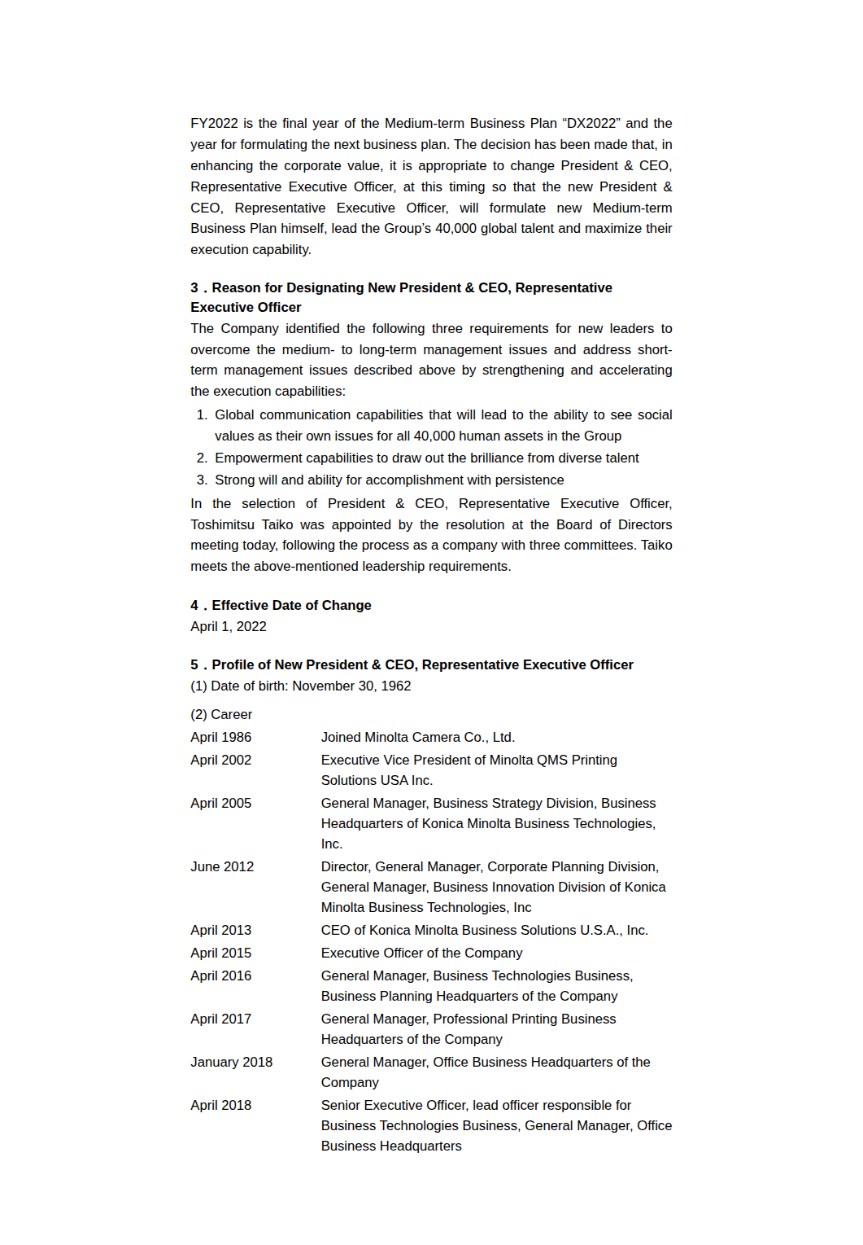FY2022 is the final year of the Medium-term Business Plan “DX2022” and the year for formulating the next business plan. The decision has been made that, in enhancing the corporate value, it is appropriate to change President & CEO, Representative Executive Officer, at this timing so that the new President & CEO, Representative Executive Officer, will formulate new Medium-term Business Plan himself, lead the Group’s 40,000 global talent and maximize their execution capability.
3．Reason for Designating New President & CEO, Representative Executive Officer
The Company identified the following three requirements for new leaders to overcome the medium- to long-term management issues and address short-term management issues described above by strengthening and accelerating the execution capabilities:
Global communication capabilities that will lead to the ability to see social values as their own issues for all 40,000 human assets in the Group
Empowerment capabilities to draw out the brilliance from diverse talent
Strong will and ability for accomplishment with persistence
In the selection of President & CEO, Representative Executive Officer, Toshimitsu Taiko was appointed by the resolution at the Board of Directors meeting today, following the process as a company with three committees. Taiko meets the above-mentioned leadership requirements.
4．Effective Date of Change
April 1, 2022
5．Profile of New President & CEO, Representative Executive Officer
(1) Date of birth: November 30, 1962
(2) Career
| April 1986 | Joined Minolta Camera Co., Ltd. |
| April 2002 | Executive Vice President of Minolta QMS Printing Solutions USA Inc. |
| April 2005 | General Manager, Business Strategy Division, Business Headquarters of Konica Minolta Business Technologies, Inc. |
| June 2012 | Director, General Manager, Corporate Planning Division, General Manager, Business Innovation Division of Konica Minolta Business Technologies, Inc |
| April 2013 | CEO of Konica Minolta Business Solutions U.S.A., Inc. |
| April 2015 | Executive Officer of the Company |
| April 2016 | General Manager, Business Technologies Business, Business Planning Headquarters of the Company |
| April 2017 | General Manager, Professional Printing Business Headquarters of the Company |
| January 2018 | General Manager, Office Business Headquarters of the Company |
| April 2018 | Senior Executive Officer, lead officer responsible for Business Technologies Business, General Manager, Office Business Headquarters |